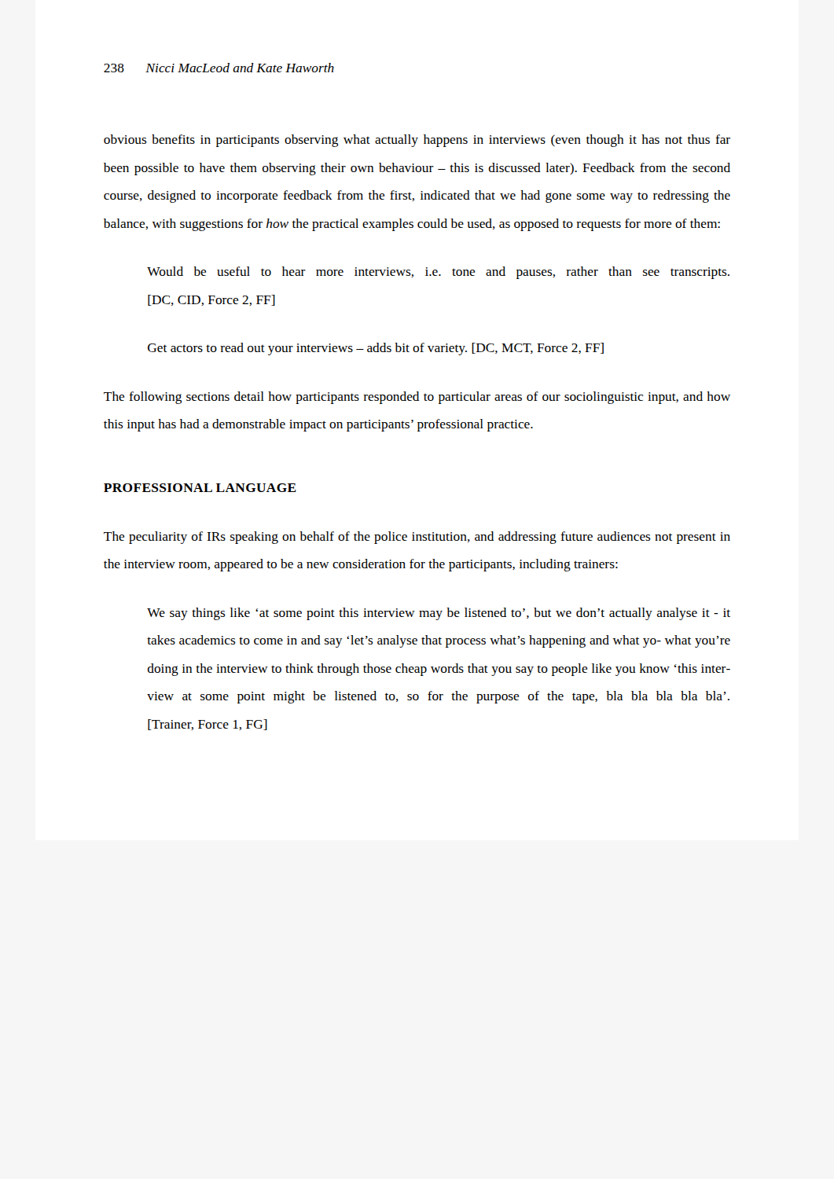238 Nicci MacLeod and Kate Haworth
obvious benefits in participants observing what actually happens in interviews (even though it has not thus far been possible to have them observing their own behaviour – this is discussed later). Feedback from the second course, designed to incorporate feedback from the first, indicated that we had gone some way to redressing the balance, with suggestions for how the practical examples could be used, as opposed to requests for more of them:
Would be useful to hear more interviews, i.e. tone and pauses, rather than see transcripts. [DC, CID, Force 2, FF]
Get actors to read out your interviews – adds bit of variety. [DC, MCT, Force 2, FF]
The following sections detail how participants responded to particular areas of our sociolinguistic input, and how this input has had a demonstrable impact on participants’ professional practice.
Professional Language
The peculiarity of IRs speaking on behalf of the police institution, and addressing future audiences not present in the interview room, appeared to be a new consideration for the participants, including trainers:
We say things like ‘at some point this interview may be listened to’, but we don’t actually analyse it - it takes academics to come in and say ‘let’s analyse that process what’s happening and what yo- what you’re doing in the interview to think through those cheap words that you say to people like you know ‘this interview at some point might be listened to, so for the purpose of the tape, bla bla bla bla bla’. [Trainer, Force 1, FG]